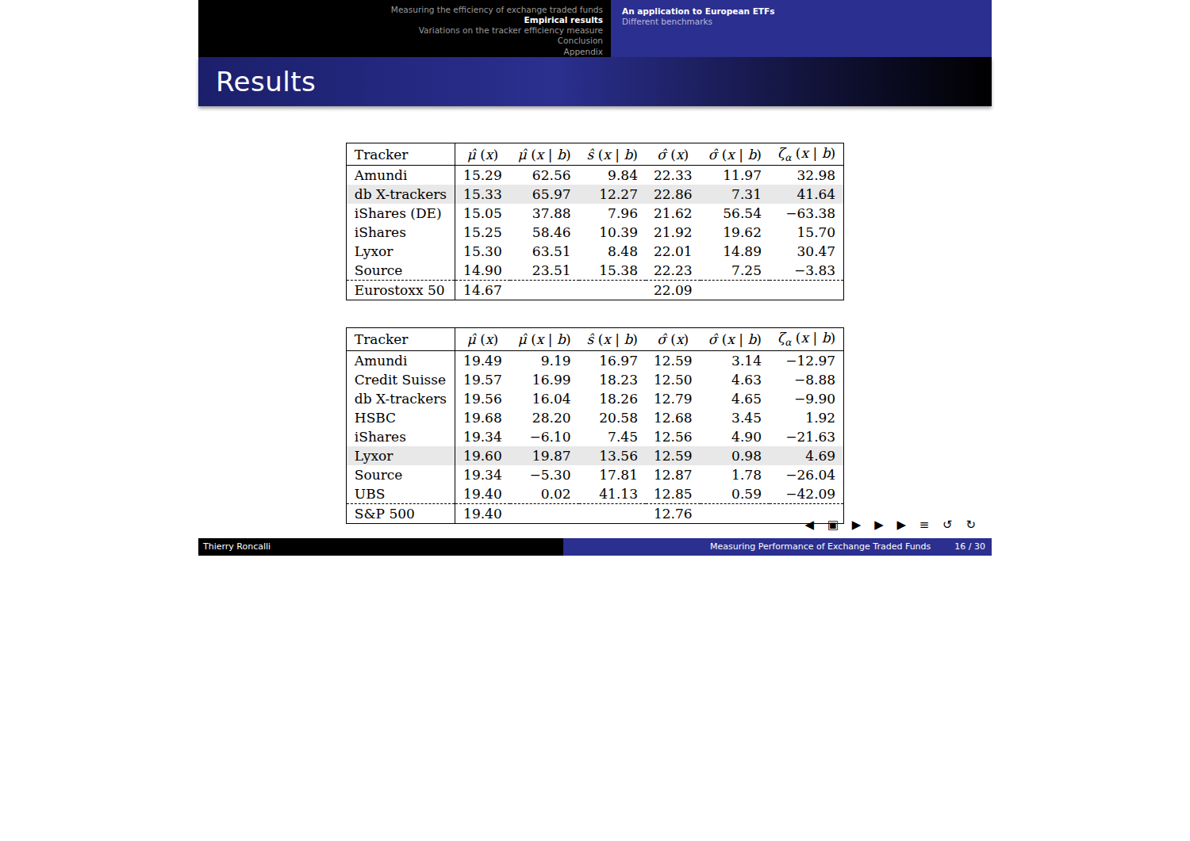Measuring the efficiency of exchange traded funds
Empirical results
Variations on the tracker efficiency measure
Conclusion
Appendix
An application to European ETFs
Different benchmarks
Results
| Tracker | μ̂ ( x ) | μ̂ ( x / b ) | ŝ ( x / b ) | σ̂ ( x ) | σ̂ ( x / b ) | ζ α ( x / b ) |
| --- | --- | --- | --- | --- | --- | --- |
| Amundi | 15.29 | 62.56 | 9.84 | 22.33 | 11.97 | 32.98 |
| db X-trackers | 15.33 | 65.97 | 12.27 | 22.86 | 7.31 | 41.64 |
| iShares (DE) | 15.05 | 37.88 | 7.96 | 21.62 | 56.54 | −63.38 |
| iShares | 15.25 | 58.46 | 10.39 | 21.92 | 19.62 | 15.70 |
| Lyxor | 15.30 | 63.51 | 8.48 | 22.01 | 14.89 | 30.47 |
| Source | 14.90 | 23.51 | 15.38 | 22.23 | 7.25 | −3.83 |
| Eurostoxx 50 | 14.67 | | | 22.09 | | |
| Tracker | μ̂ ( x ) | μ̂ ( x / b ) | ŝ ( x / b ) | σ̂ ( x ) | σ̂ ( x / b ) | ζ α ( x / b ) |
| --- | --- | --- | --- | --- | --- | --- |
| Amundi | 19.49 | 9.19 | 16.97 | 12.59 | 3.14 | −12.97 |
| Credit Suisse | 19.57 | 16.99 | 18.23 | 12.50 | 4.63 | −8.88 |
| db X-trackers | 19.56 | 16.04 | 18.26 | 12.79 | 4.65 | −9.90 |
| HSBC | 19.68 | 28.20 | 20.58 | 12.68 | 3.45 | 1.92 |
| iShares | 19.34 | −6.10 | 7.45 | 12.56 | 4.90 | −21.63 |
| Lyxor | 19.60 | 19.87 | 13.56 | 12.59 | 0.98 | 4.69 |
| Source | 19.34 | −5.30 | 17.81 | 12.87 | 1.78 | −26.04 |
| UBS | 19.40 | 0.02 | 41.13 | 12.85 | 0.59 | −42.09 |
| S&P 500 | 19.40 | | | 12.76 | | |
◀ ▣ ▶ ▶ ▶ ≡ ↺ ↻
Thierry Roncalli
Measuring Performance of Exchange Traded Funds 16 / 30